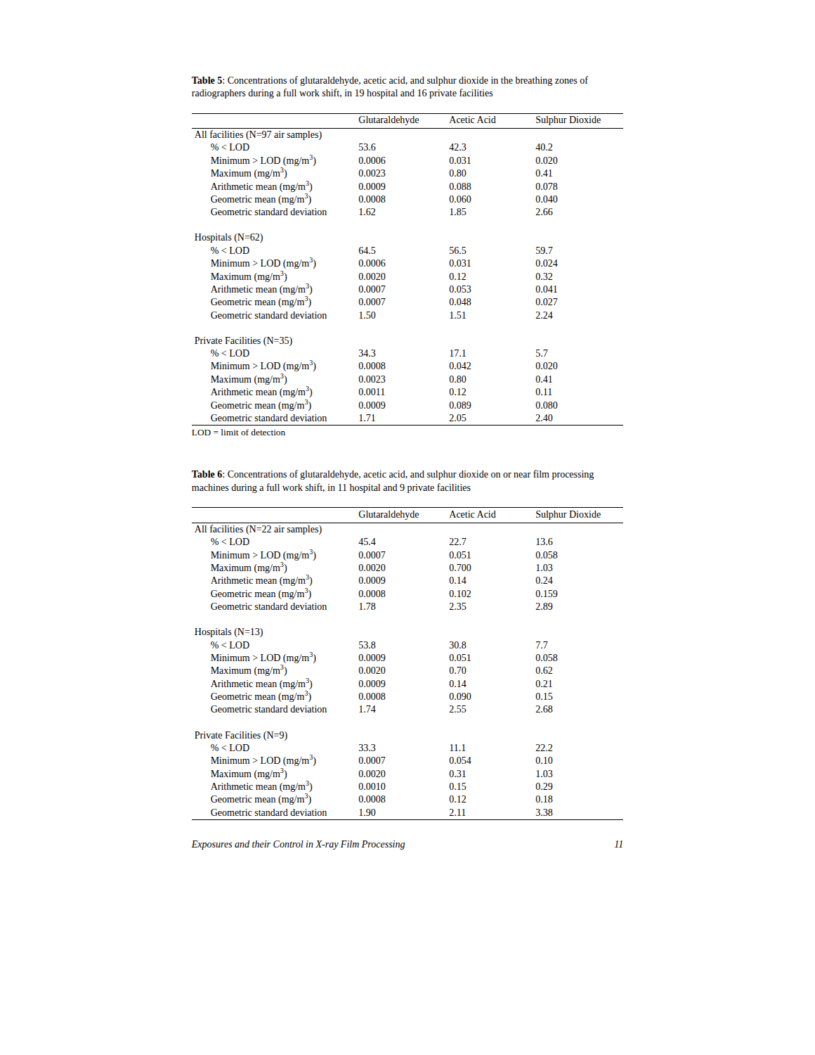Table 5: Concentrations of glutaraldehyde, acetic acid, and sulphur dioxide in the breathing zones of radiographers during a full work shift, in 19 hospital and 16 private facilities
| | Glutaraldehyde | Acetic Acid | Sulphur Dioxide |
| --- | --- | --- | --- |
| All facilities (N=97 air samples) | | | |
| % < LOD | 53.6 | 42.3 | 40.2 |
| Minimum > LOD (mg/m 3 ) | 0.0006 | 0.031 | 0.020 |
| Maximum (mg/m 3 ) | 0.0023 | 0.80 | 0.41 |
| Arithmetic mean (mg/m 3 ) | 0.0009 | 0.088 | 0.078 |
| Geometric mean (mg/m 3 ) | 0.0008 | 0.060 | 0.040 |
| Geometric standard deviation | 1.62 | 1.85 | 2.66 |
| Hospitals (N=62) | | | |
| % < LOD | 64.5 | 56.5 | 59.7 |
| Minimum > LOD (mg/m 3 ) | 0.0006 | 0.031 | 0.024 |
| Maximum (mg/m 3 ) | 0.0020 | 0.12 | 0.32 |
| Arithmetic mean (mg/m 3 ) | 0.0007 | 0.053 | 0.041 |
| Geometric mean (mg/m 3 ) | 0.0007 | 0.048 | 0.027 |
| Geometric standard deviation | 1.50 | 1.51 | 2.24 |
| Private Facilities (N=35) | | | |
| % < LOD | 34.3 | 17.1 | 5.7 |
| Minimum > LOD (mg/m 3 ) | 0.0008 | 0.042 | 0.020 |
| Maximum (mg/m 3 ) | 0.0023 | 0.80 | 0.41 |
| Arithmetic mean (mg/m 3 ) | 0.0011 | 0.12 | 0.11 |
| Geometric mean (mg/m 3 ) | 0.0009 | 0.089 | 0.080 |
| Geometric standard deviation | 1.71 | 2.05 | 2.40 |
LOD = limit of detection
Table 6: Concentrations of glutaraldehyde, acetic acid, and sulphur dioxide on or near film processing machines during a full work shift, in 11 hospital and 9 private facilities
| | Glutaraldehyde | Acetic Acid | Sulphur Dioxide |
| --- | --- | --- | --- |
| All facilities (N=22 air samples) | | | |
| % < LOD | 45.4 | 22.7 | 13.6 |
| Minimum > LOD (mg/m 3 ) | 0.0007 | 0.051 | 0.058 |
| Maximum (mg/m 3 ) | 0.0020 | 0.700 | 1.03 |
| Arithmetic mean (mg/m 3 ) | 0.0009 | 0.14 | 0.24 |
| Geometric mean (mg/m 3 ) | 0.0008 | 0.102 | 0.159 |
| Geometric standard deviation | 1.78 | 2.35 | 2.89 |
| Hospitals (N=13) | | | |
| % < LOD | 53.8 | 30.8 | 7.7 |
| Minimum > LOD (mg/m 3 ) | 0.0009 | 0.051 | 0.058 |
| Maximum (mg/m 3 ) | 0.0020 | 0.70 | 0.62 |
| Arithmetic mean (mg/m 3 ) | 0.0009 | 0.14 | 0.21 |
| Geometric mean (mg/m 3 ) | 0.0008 | 0.090 | 0.15 |
| Geometric standard deviation | 1.74 | 2.55 | 2.68 |
| Private Facilities (N=9) | | | |
| % < LOD | 33.3 | 11.1 | 22.2 |
| Minimum > LOD (mg/m 3 ) | 0.0007 | 0.054 | 0.10 |
| Maximum (mg/m 3 ) | 0.0020 | 0.31 | 1.03 |
| Arithmetic mean (mg/m 3 ) | 0.0010 | 0.15 | 0.29 |
| Geometric mean (mg/m 3 ) | 0.0008 | 0.12 | 0.18 |
| Geometric standard deviation | 1.90 | 2.11 | 3.38 |
Exposures and their Control in X-ray Film Processing 11